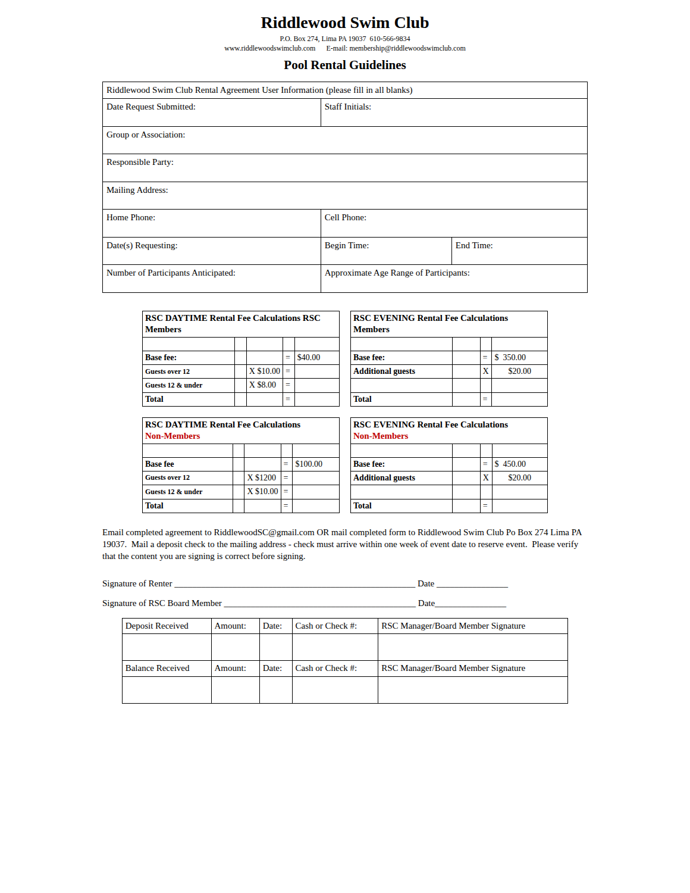Riddlewood Swim Club
P.O. Box 274, Lima PA 19037 610-566-9834
www.riddlewoodswimclub.com E-mail: membership@riddlewoodswimclub.com
Pool Rental Guidelines
| Riddlewood Swim Club Rental Agreement User Information (please fill in all blanks) |
| Date Request Submitted: | Staff Initials: |
| Group or Association: |
| Responsible Party: |
| Mailing Address: |
| Home Phone: | Cell Phone: |
| Date(s) Requesting: | Begin Time: | End Time: |
| Number of Participants Anticipated: | Approximate Age Range of Participants: |
| RSC DAYTIME Rental Fee Calculations RSC Members |
| Base fee: | | | = | $40.00 |
| Guests over 12 | | X $10.00 | = | |
| Guests 12 & under | | X $8.00 | = | |
| Total | | | = | |
| RSC EVENING Rental Fee Calculations Members |
| Base fee: | | = | $ 350.00 |
| Additional guests | | X | $20.00 |
| Total | | = | |
| RSC DAYTIME Rental Fee Calculations Non-Members |
| Base fee | | | = | $100.00 |
| Guests over 12 | | X $1200 | = | |
| Guests 12 & under | | X $10.00 | = | |
| Total | | | = | |
| RSC EVENING Rental Fee Calculations Non-Members |
| Base fee: | | = | $ 450.00 |
| Additional guests | | X | $20.00 |
| Total | | = | |
Email completed agreement to RiddlewoodSC@gmail.com OR mail completed form to Riddlewood Swim Club Po Box 274 Lima PA 19037. Mail a deposit check to the mailing address - check must arrive within one week of event date to reserve event. Please verify that the content you are signing is correct before signing.
Signature of Renter ______________________________________________________ Date ________________
Signature of RSC Board Member ___________________________________________ Date________________
| Deposit Received | Amount: | Date: | Cash or Check #: | RSC Manager/Board Member Signature |
| Balance Received | Amount: | Date: | Cash or Check #: | RSC Manager/Board Member Signature |